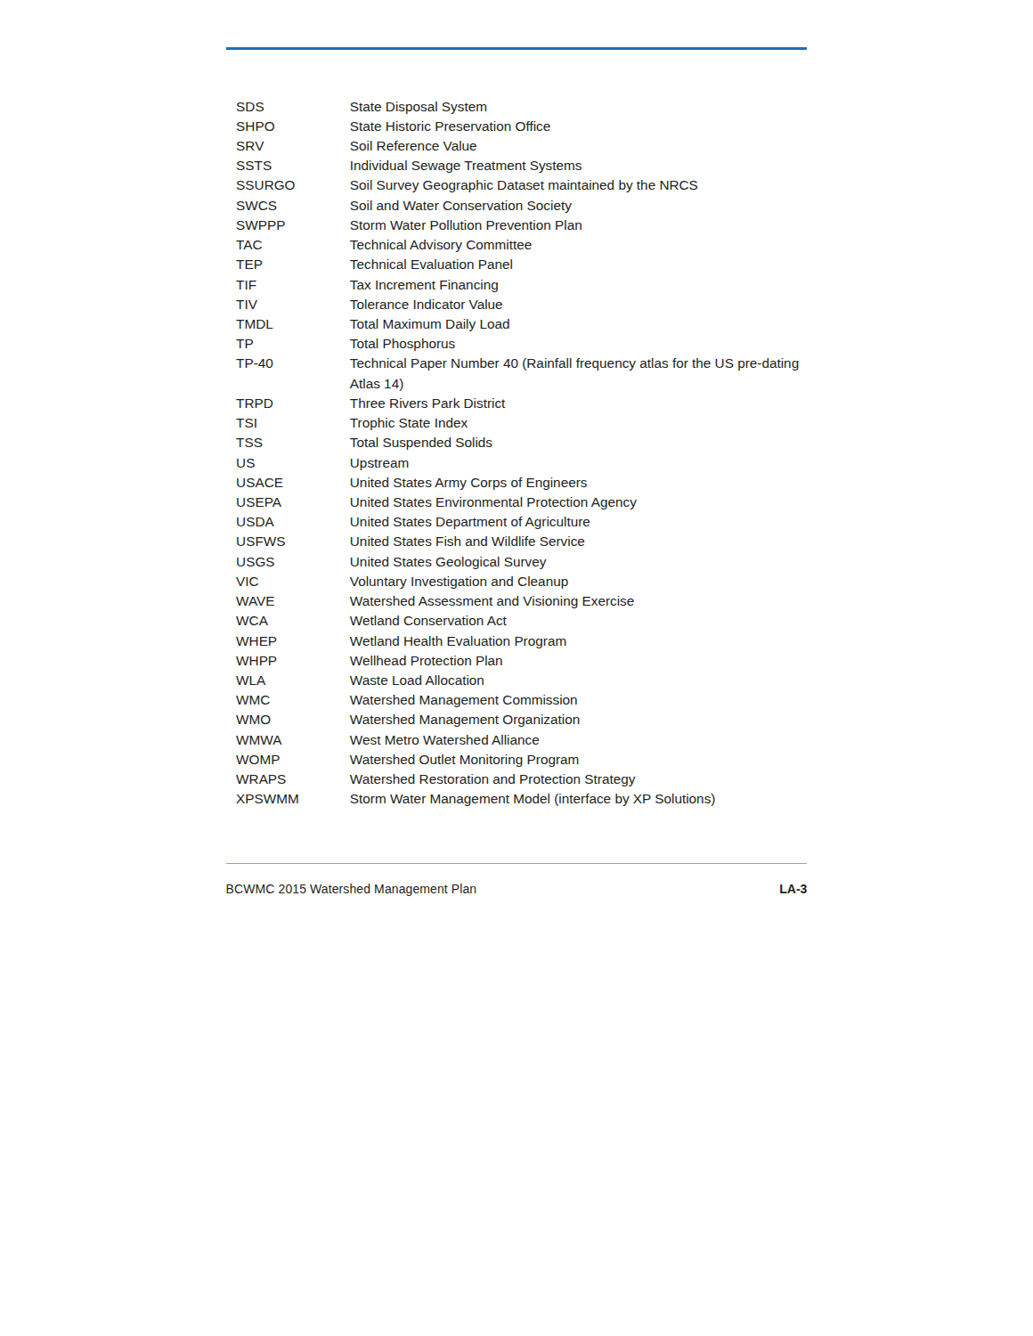SDS State Disposal System
SHPO State Historic Preservation Office
SRV Soil Reference Value
SSTS Individual Sewage Treatment Systems
SSURGO Soil Survey Geographic Dataset maintained by the NRCS
SWCS Soil and Water Conservation Society
SWPPP Storm Water Pollution Prevention Plan
TAC Technical Advisory Committee
TEP Technical Evaluation Panel
TIF Tax Increment Financing
TIV Tolerance Indicator Value
TMDL Total Maximum Daily Load
TP Total Phosphorus
TP-40 Technical Paper Number 40 (Rainfall frequency atlas for the US pre-dating Atlas 14)
TRPD Three Rivers Park District
TSI Trophic State Index
TSS Total Suspended Solids
US Upstream
USACE United States Army Corps of Engineers
USEPA United States Environmental Protection Agency
USDA United States Department of Agriculture
USFWS United States Fish and Wildlife Service
USGS United States Geological Survey
VIC Voluntary Investigation and Cleanup
WAVE Watershed Assessment and Visioning Exercise
WCA Wetland Conservation Act
WHEP Wetland Health Evaluation Program
WHPP Wellhead Protection Plan
WLA Waste Load Allocation
WMC Watershed Management Commission
WMO Watershed Management Organization
WMWA West Metro Watershed Alliance
WOMP Watershed Outlet Monitoring Program
WRAPS Watershed Restoration and Protection Strategy
XPSWMM Storm Water Management Model (interface by XP Solutions)
BCWMC 2015 Watershed Management Plan LA-3